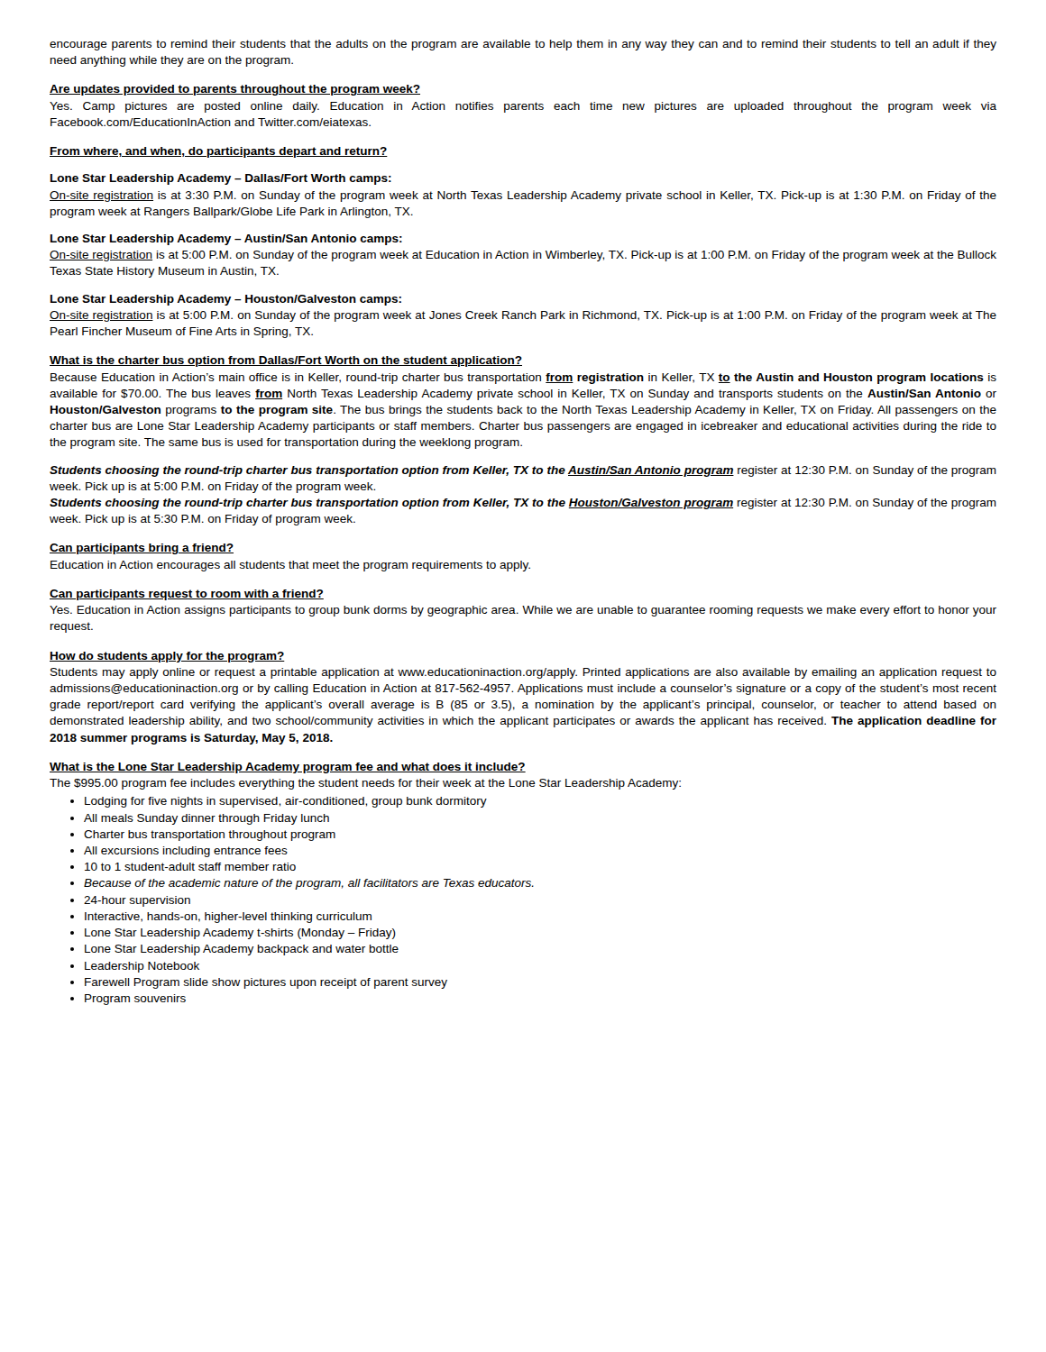encourage parents to remind their students that the adults on the program are available to help them in any way they can and to remind their students to tell an adult if they need anything while they are on the program.
Are updates provided to parents throughout the program week?
Yes. Camp pictures are posted online daily. Education in Action notifies parents each time new pictures are uploaded throughout the program week via Facebook.com/EducationInAction and Twitter.com/eiatexas.
From where, and when, do participants depart and return?
Lone Star Leadership Academy – Dallas/Fort Worth camps:
On-site registration is at 3:30 P.M. on Sunday of the program week at North Texas Leadership Academy private school in Keller, TX. Pick-up is at 1:30 P.M. on Friday of the program week at Rangers Ballpark/Globe Life Park in Arlington, TX.
Lone Star Leadership Academy – Austin/San Antonio camps:
On-site registration is at 5:00 P.M. on Sunday of the program week at Education in Action in Wimberley, TX. Pick-up is at 1:00 P.M. on Friday of the program week at the Bullock Texas State History Museum in Austin, TX.
Lone Star Leadership Academy – Houston/Galveston camps:
On-site registration is at 5:00 P.M. on Sunday of the program week at Jones Creek Ranch Park in Richmond, TX. Pick-up is at 1:00 P.M. on Friday of the program week at The Pearl Fincher Museum of Fine Arts in Spring, TX.
What is the charter bus option from Dallas/Fort Worth on the student application?
Because Education in Action’s main office is in Keller, round-trip charter bus transportation from registration in Keller, TX to the Austin and Houston program locations is available for $70.00. The bus leaves from North Texas Leadership Academy private school in Keller, TX on Sunday and transports students on the Austin/San Antonio or Houston/Galveston programs to the program site. The bus brings the students back to the North Texas Leadership Academy in Keller, TX on Friday. All passengers on the charter bus are Lone Star Leadership Academy participants or staff members. Charter bus passengers are engaged in icebreaker and educational activities during the ride to the program site. The same bus is used for transportation during the weeklong program.
Students choosing the round-trip charter bus transportation option from Keller, TX to the Austin/San Antonio program register at 12:30 P.M. on Sunday of the program week. Pick up is at 5:00 P.M. on Friday of the program week.
Students choosing the round-trip charter bus transportation option from Keller, TX to the Houston/Galveston program register at 12:30 P.M. on Sunday of the program week. Pick up is at 5:30 P.M. on Friday of program week.
Can participants bring a friend?
Education in Action encourages all students that meet the program requirements to apply.
Can participants request to room with a friend?
Yes. Education in Action assigns participants to group bunk dorms by geographic area. While we are unable to guarantee rooming requests we make every effort to honor your request.
How do students apply for the program?
Students may apply online or request a printable application at www.educationinaction.org/apply. Printed applications are also available by emailing an application request to admissions@educationinaction.org or by calling Education in Action at 817-562-4957. Applications must include a counselor’s signature or a copy of the student’s most recent grade report/report card verifying the applicant’s overall average is B (85 or 3.5), a nomination by the applicant’s principal, counselor, or teacher to attend based on demonstrated leadership ability, and two school/community activities in which the applicant participates or awards the applicant has received. The application deadline for 2018 summer programs is Saturday, May 5, 2018.
What is the Lone Star Leadership Academy program fee and what does it include?
The $995.00 program fee includes everything the student needs for their week at the Lone Star Leadership Academy:
Lodging for five nights in supervised, air-conditioned, group bunk dormitory
All meals Sunday dinner through Friday lunch
Charter bus transportation throughout program
All excursions including entrance fees
10 to 1 student-adult staff member ratio
Because of the academic nature of the program, all facilitators are Texas educators.
24-hour supervision
Interactive, hands-on, higher-level thinking curriculum
Lone Star Leadership Academy t-shirts (Monday – Friday)
Lone Star Leadership Academy backpack and water bottle
Leadership Notebook
Farewell Program slide show pictures upon receipt of parent survey
Program souvenirs